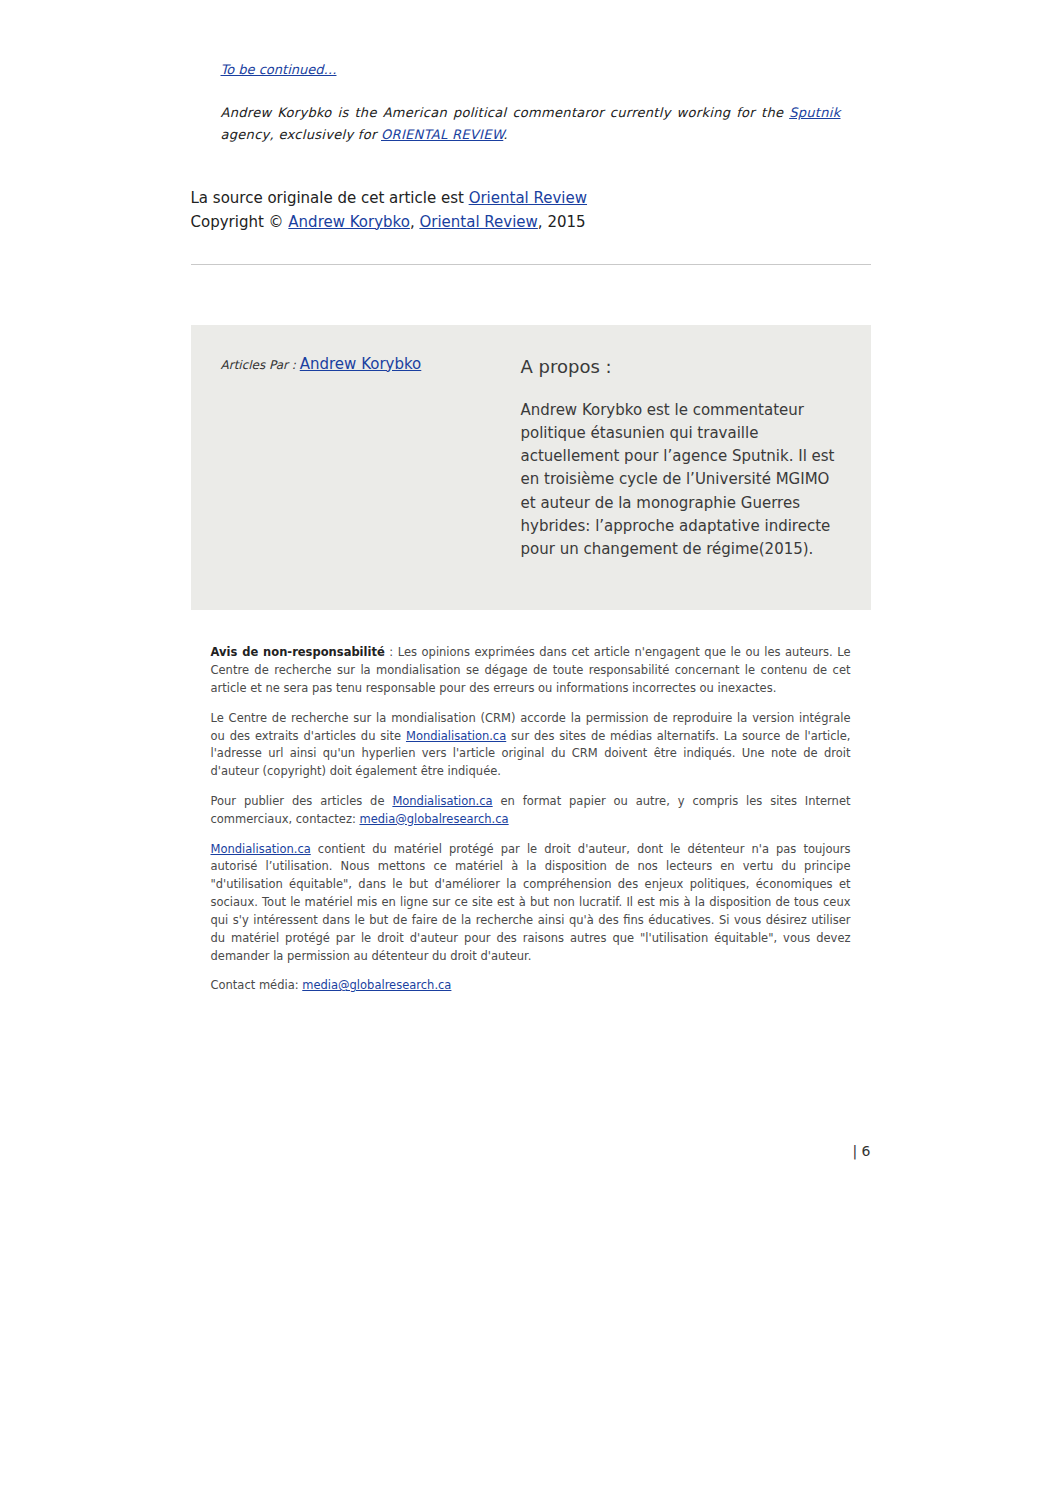To be continued…
Andrew Korybko is the American political commentaror currently working for the Sputnik agency, exclusively for ORIENTAL REVIEW.
La source originale de cet article est Oriental Review
Copyright © Andrew Korybko, Oriental Review, 2015
Articles Par : Andrew Korybko
A propos :
Andrew Korybko est le commentateur politique étasunien qui travaille actuellement pour l’agence Sputnik. Il est en troisième cycle de l’Université MGIMO et auteur de la monographie Guerres hybrides: l’approche adaptative indirecte pour un changement de régime(2015).
Avis de non-responsabilité : Les opinions exprimées dans cet article n'engagent que le ou les auteurs. Le Centre de recherche sur la mondialisation se dégage de toute responsabilité concernant le contenu de cet article et ne sera pas tenu responsable pour des erreurs ou informations incorrectes ou inexactes.
Le Centre de recherche sur la mondialisation (CRM) accorde la permission de reproduire la version intégrale ou des extraits d'articles du site Mondialisation.ca sur des sites de médias alternatifs. La source de l'article, l'adresse url ainsi qu'un hyperlien vers l'article original du CRM doivent être indiqués. Une note de droit d'auteur (copyright) doit également être indiquée.
Pour publier des articles de Mondialisation.ca en format papier ou autre, y compris les sites Internet commerciaux, contactez: media@globalresearch.ca
Mondialisation.ca contient du matériel protégé par le droit d'auteur, dont le détenteur n'a pas toujours autorisé l’utilisation. Nous mettons ce matériel à la disposition de nos lecteurs en vertu du principe "d'utilisation équitable", dans le but d'améliorer la compréhension des enjeux politiques, économiques et sociaux. Tout le matériel mis en ligne sur ce site est à but non lucratif. Il est mis à la disposition de tous ceux qui s'y intéressent dans le but de faire de la recherche ainsi qu'à des fins éducatives. Si vous désirez utiliser du matériel protégé par le droit d'auteur pour des raisons autres que "l'utilisation équitable", vous devez demander la permission au détenteur du droit d'auteur.
Contact média: media@globalresearch.ca
| 6